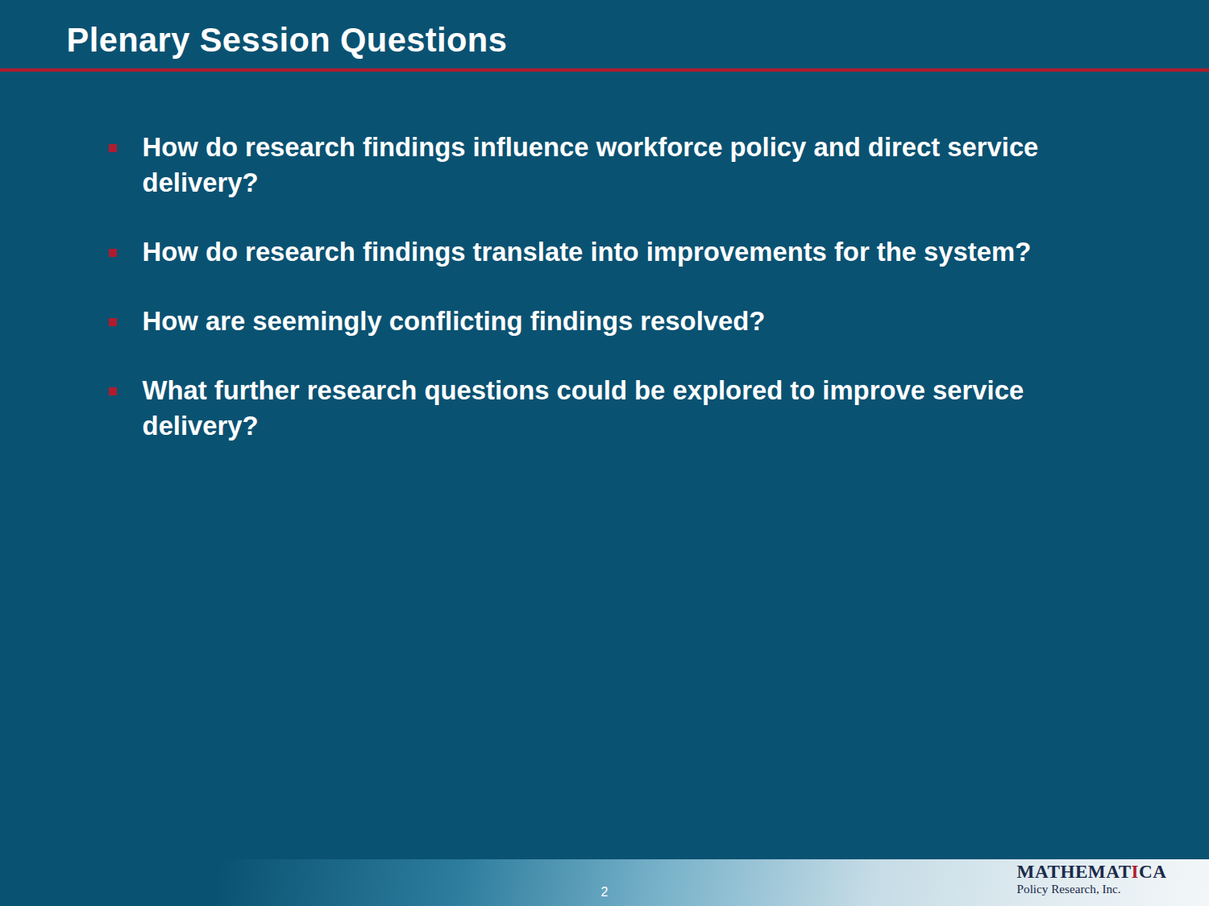Plenary Session Questions
How do research findings influence workforce policy and direct service delivery?
How do research findings translate into improvements for the system?
How are seemingly conflicting findings resolved?
What further research questions could be explored to improve service delivery?
2
MATHEMATICA
Policy Research, Inc.